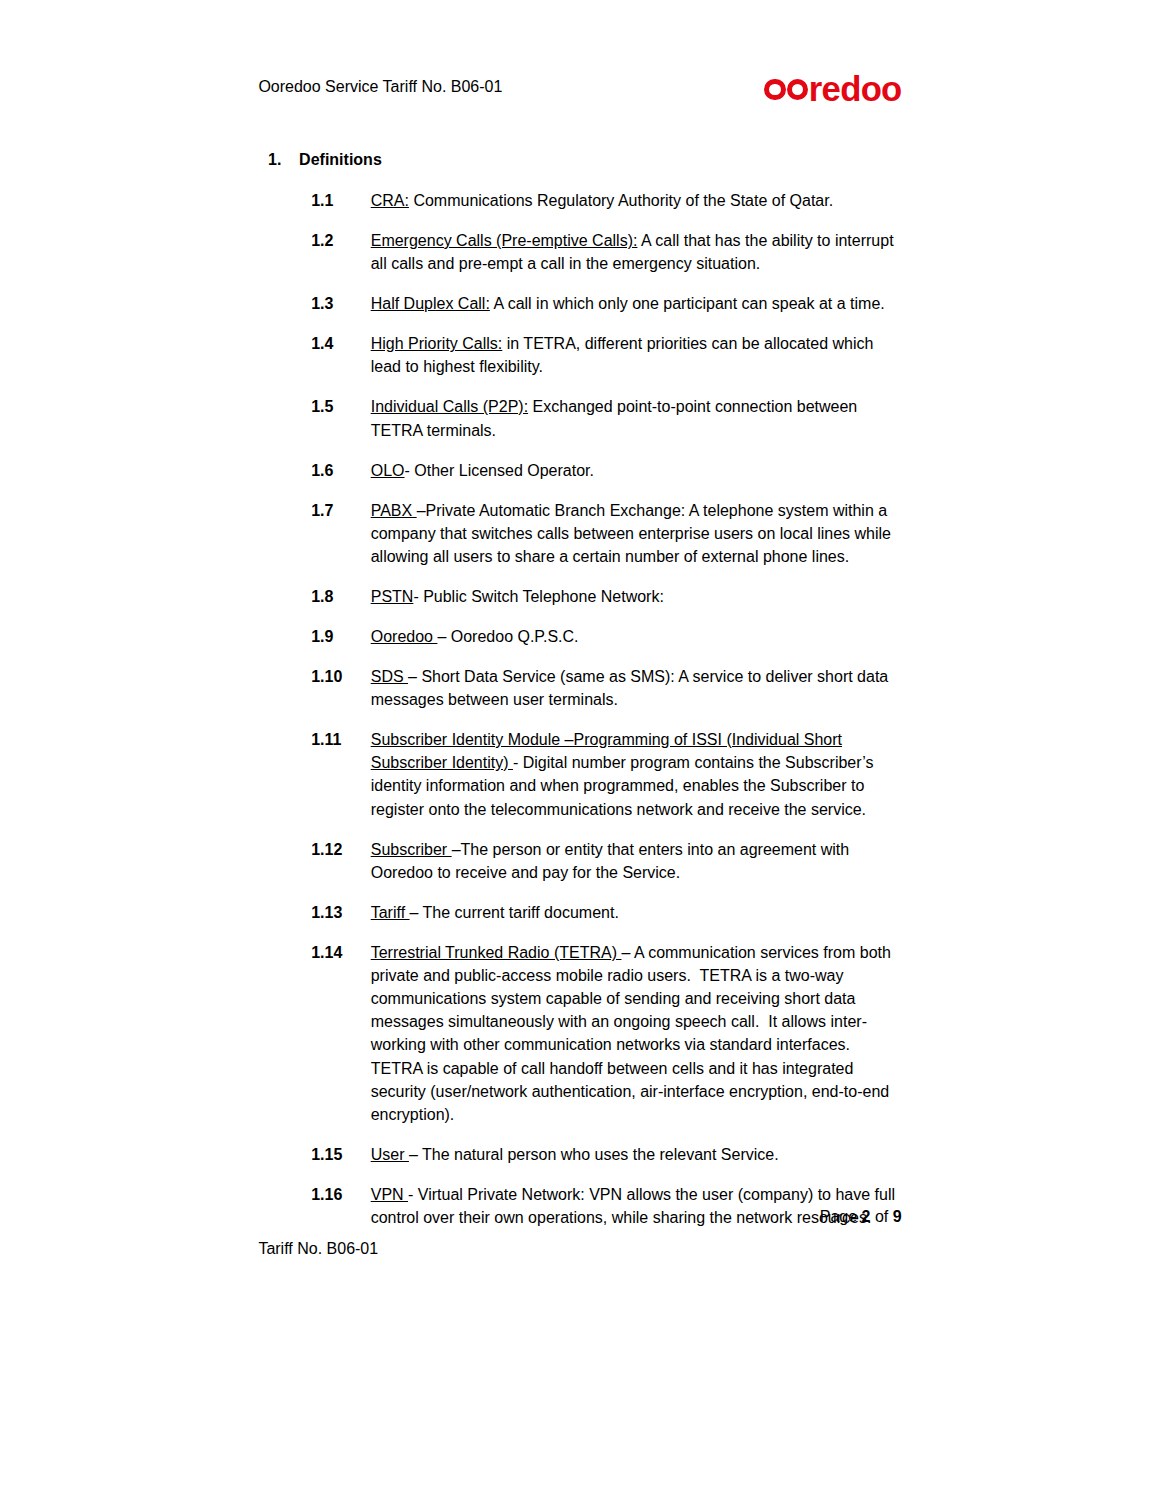Ooredoo Service Tariff No. B06-01
redoo
1. Definitions
1.1 CRA: Communications Regulatory Authority of the State of Qatar.
1.2 Emergency Calls (Pre-emptive Calls): A call that has the ability to interrupt all calls and pre-empt a call in the emergency situation.
1.3 Half Duplex Call: A call in which only one participant can speak at a time.
1.4 High Priority Calls: in TETRA, different priorities can be allocated which lead to highest flexibility.
1.5 Individual Calls (P2P): Exchanged point-to-point connection between TETRA terminals.
1.6 OLO- Other Licensed Operator.
1.7 PABX –Private Automatic Branch Exchange: A telephone system within a company that switches calls between enterprise users on local lines while allowing all users to share a certain number of external phone lines.
1.8 PSTN- Public Switch Telephone Network:
1.9 Ooredoo – Ooredoo Q.P.S.C.
1.10 SDS – Short Data Service (same as SMS): A service to deliver short data messages between user terminals.
1.11 Subscriber Identity Module –Programming of ISSI (Individual Short Subscriber Identity) - Digital number program contains the Subscriber’s identity information and when programmed, enables the Subscriber to register onto the telecommunications network and receive the service.
1.12 Subscriber –The person or entity that enters into an agreement with Ooredoo to receive and pay for the Service.
1.13 Tariff – The current tariff document.
1.14 Terrestrial Trunked Radio (TETRA) – A communication services from both private and public-access mobile radio users. TETRA is a two-way communications system capable of sending and receiving short data messages simultaneously with an ongoing speech call. It allows inter-working with other communication networks via standard interfaces. TETRA is capable of call handoff between cells and it has integrated security (user/network authentication, air-interface encryption, end-to-end encryption).
1.15 User – The natural person who uses the relevant Service.
1.16 VPN - Virtual Private Network: VPN allows the user (company) to have full control over their own operations, while sharing the network resources.
Page 2 of 9
Tariff No. B06-01